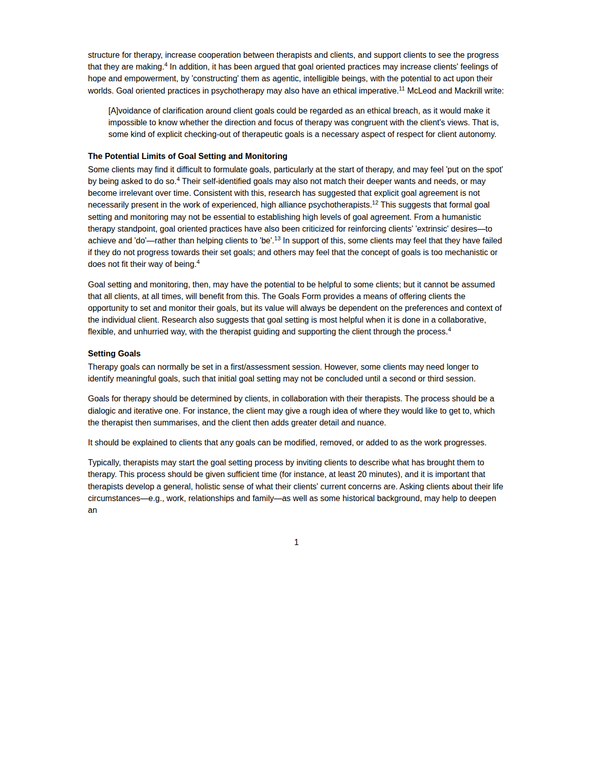structure for therapy, increase cooperation between therapists and clients, and support clients to see the progress that they are making.4 In addition, it has been argued that goal oriented practices may increase clients' feelings of hope and empowerment, by 'constructing' them as agentic, intelligible beings, with the potential to act upon their worlds. Goal oriented practices in psychotherapy may also have an ethical imperative.11 McLeod and Mackrill write:
[A]voidance of clarification around client goals could be regarded as an ethical breach, as it would make it impossible to know whether the direction and focus of therapy was congruent with the client's views. That is, some kind of explicit checking-out of therapeutic goals is a necessary aspect of respect for client autonomy.
The Potential Limits of Goal Setting and Monitoring
Some clients may find it difficult to formulate goals, particularly at the start of therapy, and may feel 'put on the spot' by being asked to do so.4 Their self-identified goals may also not match their deeper wants and needs, or may become irrelevant over time. Consistent with this, research has suggested that explicit goal agreement is not necessarily present in the work of experienced, high alliance psychotherapists.12 This suggests that formal goal setting and monitoring may not be essential to establishing high levels of goal agreement. From a humanistic therapy standpoint, goal oriented practices have also been criticized for reinforcing clients' 'extrinsic' desires—to achieve and 'do'—rather than helping clients to 'be'.13 In support of this, some clients may feel that they have failed if they do not progress towards their set goals; and others may feel that the concept of goals is too mechanistic or does not fit their way of being.4
Goal setting and monitoring, then, may have the potential to be helpful to some clients; but it cannot be assumed that all clients, at all times, will benefit from this. The Goals Form provides a means of offering clients the opportunity to set and monitor their goals, but its value will always be dependent on the preferences and context of the individual client. Research also suggests that goal setting is most helpful when it is done in a collaborative, flexible, and unhurried way, with the therapist guiding and supporting the client through the process.4
Setting Goals
Therapy goals can normally be set in a first/assessment session. However, some clients may need longer to identify meaningful goals, such that initial goal setting may not be concluded until a second or third session.
Goals for therapy should be determined by clients, in collaboration with their therapists. The process should be a dialogic and iterative one. For instance, the client may give a rough idea of where they would like to get to, which the therapist then summarises, and the client then adds greater detail and nuance.
It should be explained to clients that any goals can be modified, removed, or added to as the work progresses.
Typically, therapists may start the goal setting process by inviting clients to describe what has brought them to therapy. This process should be given sufficient time (for instance, at least 20 minutes), and it is important that therapists develop a general, holistic sense of what their clients' current concerns are. Asking clients about their life circumstances—e.g., work, relationships and family—as well as some historical background, may help to deepen an
1